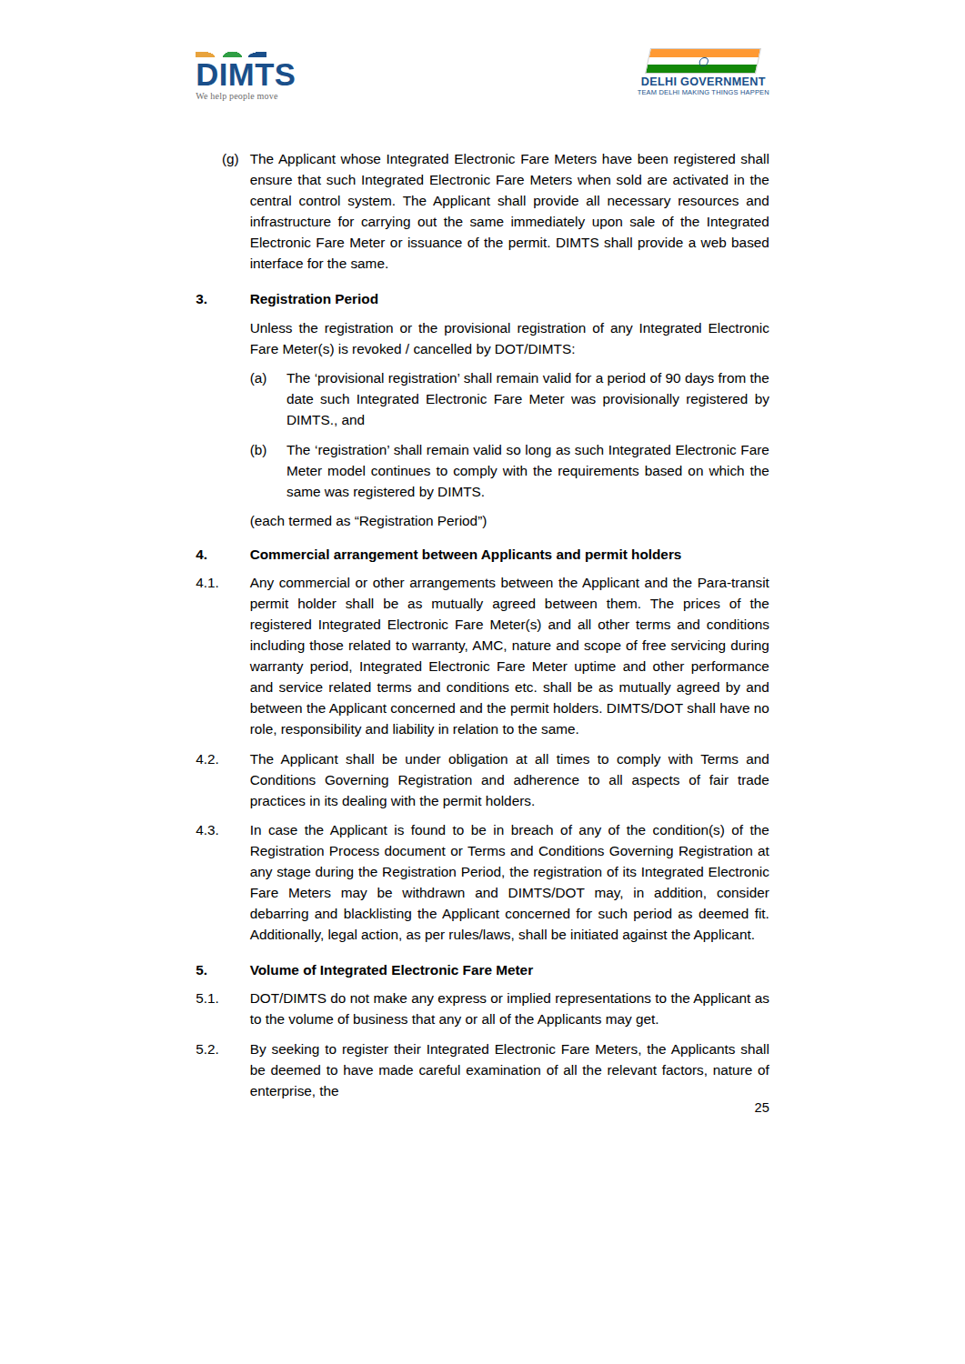DIMTS
We help people move
DELHI GOVERNMENT
TEAM DELHI MAKING THINGS HAPPEN
(g)
The Applicant whose Integrated Electronic Fare Meters have been registered shall ensure that such Integrated Electronic Fare Meters when sold are activated in the central control system. The Applicant shall provide all necessary resources and infrastructure for carrying out the same immediately upon sale of the Integrated Electronic Fare Meter or issuance of the permit. DIMTS shall provide a web based interface for the same.
3.
Registration Period
Unless the registration or the provisional registration of any Integrated Electronic Fare Meter(s) is revoked / cancelled by DOT/DIMTS:
(a)
The ‘provisional registration’ shall remain valid for a period of 90 days from the date such Integrated Electronic Fare Meter was provisionally registered by DIMTS., and
(b)
The ‘registration’ shall remain valid so long as such Integrated Electronic Fare Meter model continues to comply with the requirements based on which the same was registered by DIMTS.
(each termed as “Registration Period”)
4.
Commercial arrangement between Applicants and permit holders
4.1.
Any commercial or other arrangements between the Applicant and the Para-transit permit holder shall be as mutually agreed between them. The prices of the registered Integrated Electronic Fare Meter(s) and all other terms and conditions including those related to warranty, AMC, nature and scope of free servicing during warranty period, Integrated Electronic Fare Meter uptime and other performance and service related terms and conditions etc. shall be as mutually agreed by and between the Applicant concerned and the permit holders. DIMTS/DOT shall have no role, responsibility and liability in relation to the same.
4.2.
The Applicant shall be under obligation at all times to comply with Terms and Conditions Governing Registration and adherence to all aspects of fair trade practices in its dealing with the permit holders.
4.3.
In case the Applicant is found to be in breach of any of the condition(s) of the Registration Process document or Terms and Conditions Governing Registration at any stage during the Registration Period, the registration of its Integrated Electronic Fare Meters may be withdrawn and DIMTS/DOT may, in addition, consider debarring and blacklisting the Applicant concerned for such period as deemed fit. Additionally, legal action, as per rules/laws, shall be initiated against the Applicant.
5.
Volume of Integrated Electronic Fare Meter
5.1.
DOT/DIMTS do not make any express or implied representations to the Applicant as to the volume of business that any or all of the Applicants may get.
5.2.
By seeking to register their Integrated Electronic Fare Meters, the Applicants shall be deemed to have made careful examination of all the relevant factors, nature of enterprise, the
25